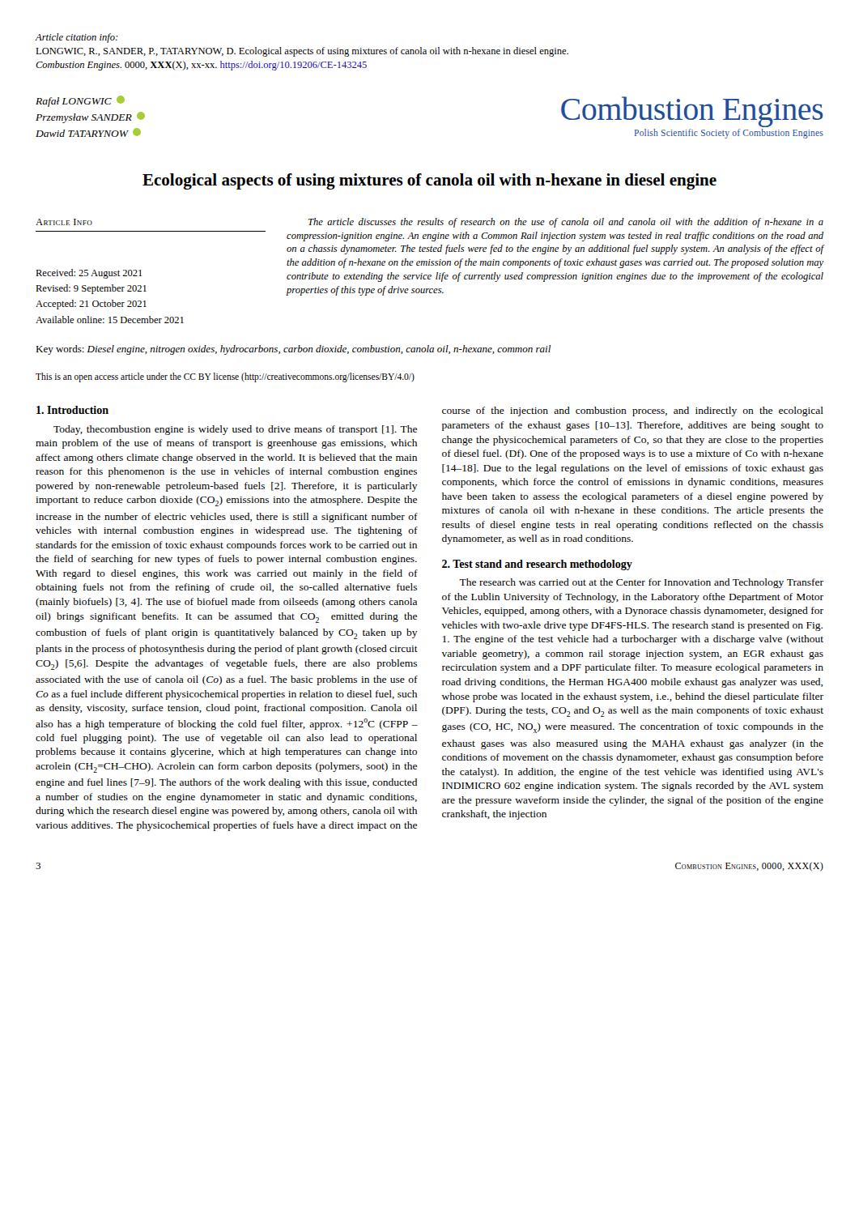Article citation info:
LONGWIC, R., SANDER, P., TATARYNOW, D. Ecological aspects of using mixtures of canola oil with n-hexane in diesel engine.
Combustion Engines. 0000, XXX(X), xx-xx. https://doi.org/10.19206/CE-143245
Rafał LONGWIC
Przemysław SANDER
Dawid TATARYNOW
Combustion Engines
Polish Scientific Society of Combustion Engines
Ecological aspects of using mixtures of canola oil with n-hexane in diesel engine
Article Info
Received: 25 August 2021
Revised: 9 September 2021
Accepted: 21 October 2021
Available online: 15 December 2021
The article discusses the results of research on the use of canola oil and canola oil with the addition of n-hexane in a compression-ignition engine. An engine with a Common Rail injection system was tested in real traffic conditions on the road and on a chassis dynamometer. The tested fuels were fed to the engine by an additional fuel supply system. An analysis of the effect of the addition of n-hexane on the emission of the main components of toxic exhaust gases was carried out. The proposed solution may contribute to extending the service life of currently used compression ignition engines due to the improvement of the ecological properties of this type of drive sources.
Key words: Diesel engine, nitrogen oxides, hydrocarbons, carbon dioxide, combustion, canola oil, n-hexane, common rail
This is an open access article under the CC BY license (http://creativecommons.org/licenses/BY/4.0/)
1. Introduction
Today, thecombustion engine is widely used to drive means of transport [1]. The main problem of the use of means of transport is greenhouse gas emissions, which affect among others climate change observed in the world. It is believed that the main reason for this phenomenon is the use in vehicles of internal combustion engines powered by non-renewable petroleum-based fuels [2]. Therefore, it is particularly important to reduce carbon dioxide (CO2) emissions into the atmosphere. Despite the increase in the number of electric vehicles used, there is still a significant number of vehicles with internal combustion engines in widespread use. The tightening of standards for the emission of toxic exhaust compounds forces work to be carried out in the field of searching for new types of fuels to power internal combustion engines. With regard to diesel engines, this work was carried out mainly in the field of obtaining fuels not from the refining of crude oil, the so-called alternative fuels (mainly biofuels) [3, 4]. The use of biofuel made from oilseeds (among others canola oil) brings significant benefits. It can be assumed that CO2 emitted during the combustion of fuels of plant origin is quantitatively balanced by CO2 taken up by plants in the process of photosynthesis during the period of plant growth (closed circuit CO2) [5,6]. Despite the advantages of vegetable fuels, there are also problems associated with the use of canola oil (Co) as a fuel. The basic problems in the use of Co as a fuel include different physicochemical properties in relation to diesel fuel, such as density, viscosity, surface tension, cloud point, fractional composition. Canola oil also has a high temperature of blocking the cold fuel filter, approx. +12oC (CFPP – cold fuel plugging point). The use of vegetable oil can also lead to operational problems because it contains glycerine, which at high temperatures can change into acrolein (CH2=CH–CHO). Acrolein can form carbon deposits (polymers, soot) in the engine and fuel lines [7–9]. The authors of the work dealing with this issue, conducted a number of studies on the engine dynamometer in static and dynamic conditions, during which the research diesel engine was powered by, among others, canola oil with various additives. The physicochemical properties of fuels have a direct impact on the course of the injection and combustion process, and indirectly on the ecological parameters of the exhaust gases [10–13]. Therefore, additives are being sought to change the physicochemical parameters of Co, so that they are close to the properties of diesel fuel. (Df). One of the proposed ways is to use a mixture of Co with n-hexane [14–18]. Due to the legal regulations on the level of emissions of toxic exhaust gas components, which force the control of emissions in dynamic conditions, measures have been taken to assess the ecological parameters of a diesel engine powered by mixtures of canola oil with n-hexane in these conditions. The article presents the results of diesel engine tests in real operating conditions reflected on the chassis dynamometer, as well as in road conditions.
2. Test stand and research methodology
The research was carried out at the Center for Innovation and Technology Transfer of the Lublin University of Technology, in the Laboratory ofthe Department of Motor Vehicles, equipped, among others, with a Dynorace chassis dynamometer, designed for vehicles with two-axle drive type DF4FS-HLS. The research stand is presented on Fig. 1. The engine of the test vehicle had a turbocharger with a discharge valve (without variable geometry), a common rail storage injection system, an EGR exhaust gas recirculation system and a DPF particulate filter. To measure ecological parameters in road driving conditions, the Herman HGA400 mobile exhaust gas analyzer was used, whose probe was located in the exhaust system, i.e., behind the diesel particulate filter (DPF). During the tests, CO2 and O2 as well as the main components of toxic exhaust gases (CO, HC, NOx) were measured. The concentration of toxic compounds in the exhaust gases was also measured using the MAHA exhaust gas analyzer (in the conditions of movement on the chassis dynamometer, exhaust gas consumption before the catalyst). In addition, the engine of the test vehicle was identified using AVL's INDIMICRO 602 engine indication system. The signals recorded by the AVL system are the pressure waveform inside the cylinder, the signal of the position of the engine crankshaft, the injection
3
Combustion Engines, 0000, XXX(X)